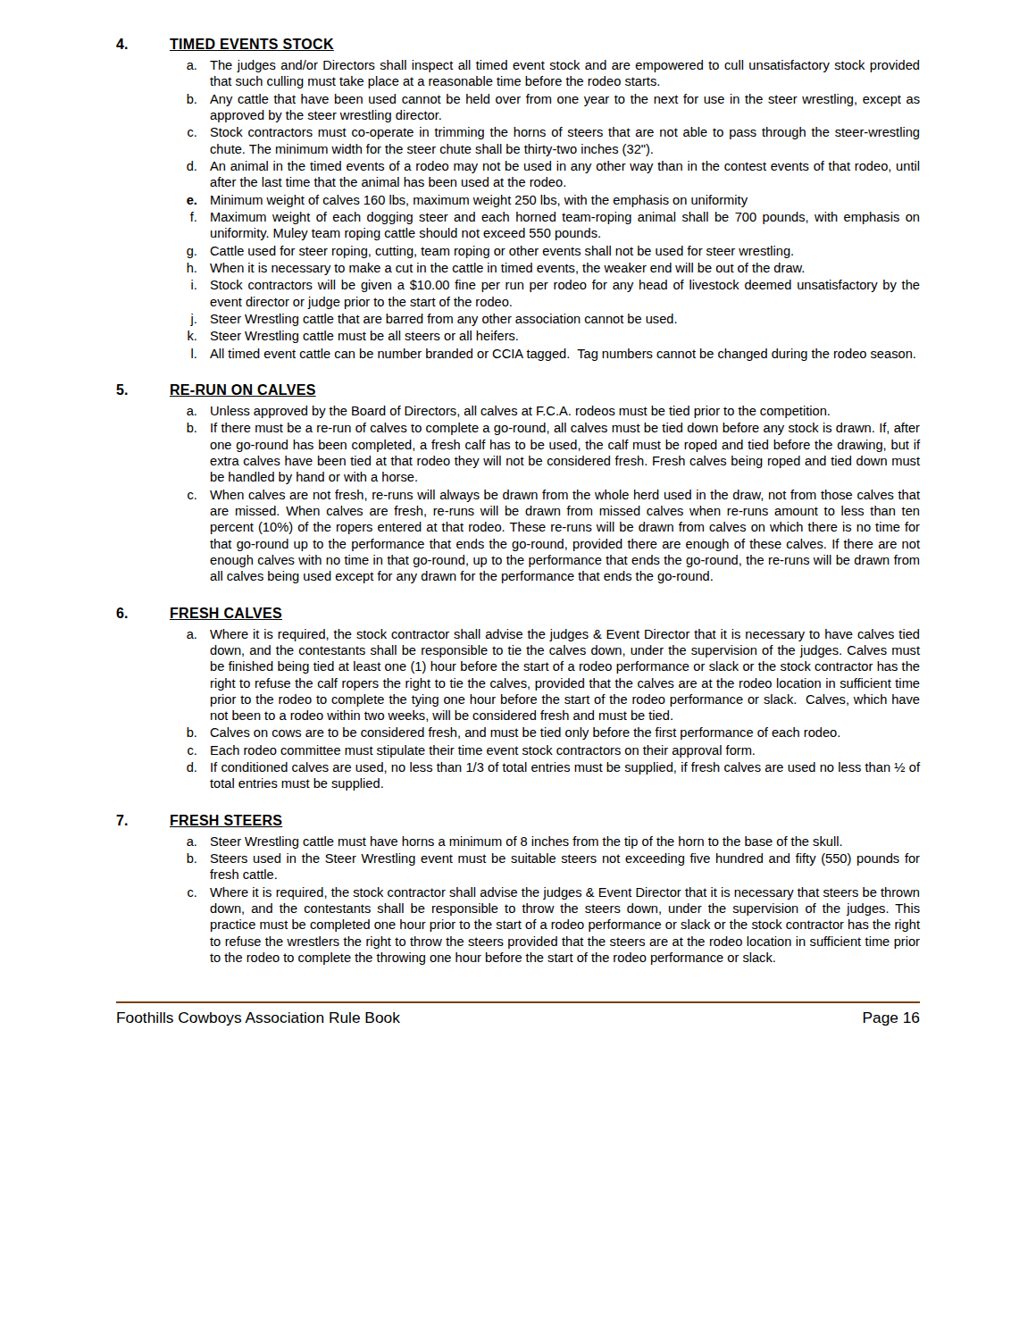4. TIMED EVENTS STOCK
The judges and/or Directors shall inspect all timed event stock and are empowered to cull unsatisfactory stock provided that such culling must take place at a reasonable time before the rodeo starts.
Any cattle that have been used cannot be held over from one year to the next for use in the steer wrestling, except as approved by the steer wrestling director.
Stock contractors must co-operate in trimming the horns of steers that are not able to pass through the steer-wrestling chute. The minimum width for the steer chute shall be thirty-two inches (32").
An animal in the timed events of a rodeo may not be used in any other way than in the contest events of that rodeo, until after the last time that the animal has been used at the rodeo.
Minimum weight of calves 160 lbs, maximum weight 250 lbs, with the emphasis on uniformity
Maximum weight of each dogging steer and each horned team-roping animal shall be 700 pounds, with emphasis on uniformity. Muley team roping cattle should not exceed 550 pounds.
Cattle used for steer roping, cutting, team roping or other events shall not be used for steer wrestling.
When it is necessary to make a cut in the cattle in timed events, the weaker end will be out of the draw.
Stock contractors will be given a $10.00 fine per run per rodeo for any head of livestock deemed unsatisfactory by the event director or judge prior to the start of the rodeo.
Steer Wrestling cattle that are barred from any other association cannot be used.
Steer Wrestling cattle must be all steers or all heifers.
All timed event cattle can be number branded or CCIA tagged. Tag numbers cannot be changed during the rodeo season.
5. RE-RUN ON CALVES
Unless approved by the Board of Directors, all calves at F.C.A. rodeos must be tied prior to the competition.
If there must be a re-run of calves to complete a go-round, all calves must be tied down before any stock is drawn. If, after one go-round has been completed, a fresh calf has to be used, the calf must be roped and tied before the drawing, but if extra calves have been tied at that rodeo they will not be considered fresh. Fresh calves being roped and tied down must be handled by hand or with a horse.
When calves are not fresh, re-runs will always be drawn from the whole herd used in the draw, not from those calves that are missed. When calves are fresh, re-runs will be drawn from missed calves when re-runs amount to less than ten percent (10%) of the ropers entered at that rodeo. These re-runs will be drawn from calves on which there is no time for that go-round up to the performance that ends the go-round, provided there are enough of these calves. If there are not enough calves with no time in that go-round, up to the performance that ends the go-round, the re-runs will be drawn from all calves being used except for any drawn for the performance that ends the go-round.
6. FRESH CALVES
Where it is required, the stock contractor shall advise the judges & Event Director that it is necessary to have calves tied down, and the contestants shall be responsible to tie the calves down, under the supervision of the judges. Calves must be finished being tied at least one (1) hour before the start of a rodeo performance or slack or the stock contractor has the right to refuse the calf ropers the right to tie the calves, provided that the calves are at the rodeo location in sufficient time prior to the rodeo to complete the tying one hour before the start of the rodeo performance or slack. Calves, which have not been to a rodeo within two weeks, will be considered fresh and must be tied.
Calves on cows are to be considered fresh, and must be tied only before the first performance of each rodeo.
Each rodeo committee must stipulate their time event stock contractors on their approval form.
If conditioned calves are used, no less than 1/3 of total entries must be supplied, if fresh calves are used no less than ½ of total entries must be supplied.
7. FRESH STEERS
Steer Wrestling cattle must have horns a minimum of 8 inches from the tip of the horn to the base of the skull.
Steers used in the Steer Wrestling event must be suitable steers not exceeding five hundred and fifty (550) pounds for fresh cattle.
Where it is required, the stock contractor shall advise the judges & Event Director that it is necessary that steers be thrown down, and the contestants shall be responsible to throw the steers down, under the supervision of the judges. This practice must be completed one hour prior to the start of a rodeo performance or slack or the stock contractor has the right to refuse the wrestlers the right to throw the steers provided that the steers are at the rodeo location in sufficient time prior to the rodeo to complete the throwing one hour before the start of the rodeo performance or slack.
Foothills Cowboys Association Rule Book Page 16